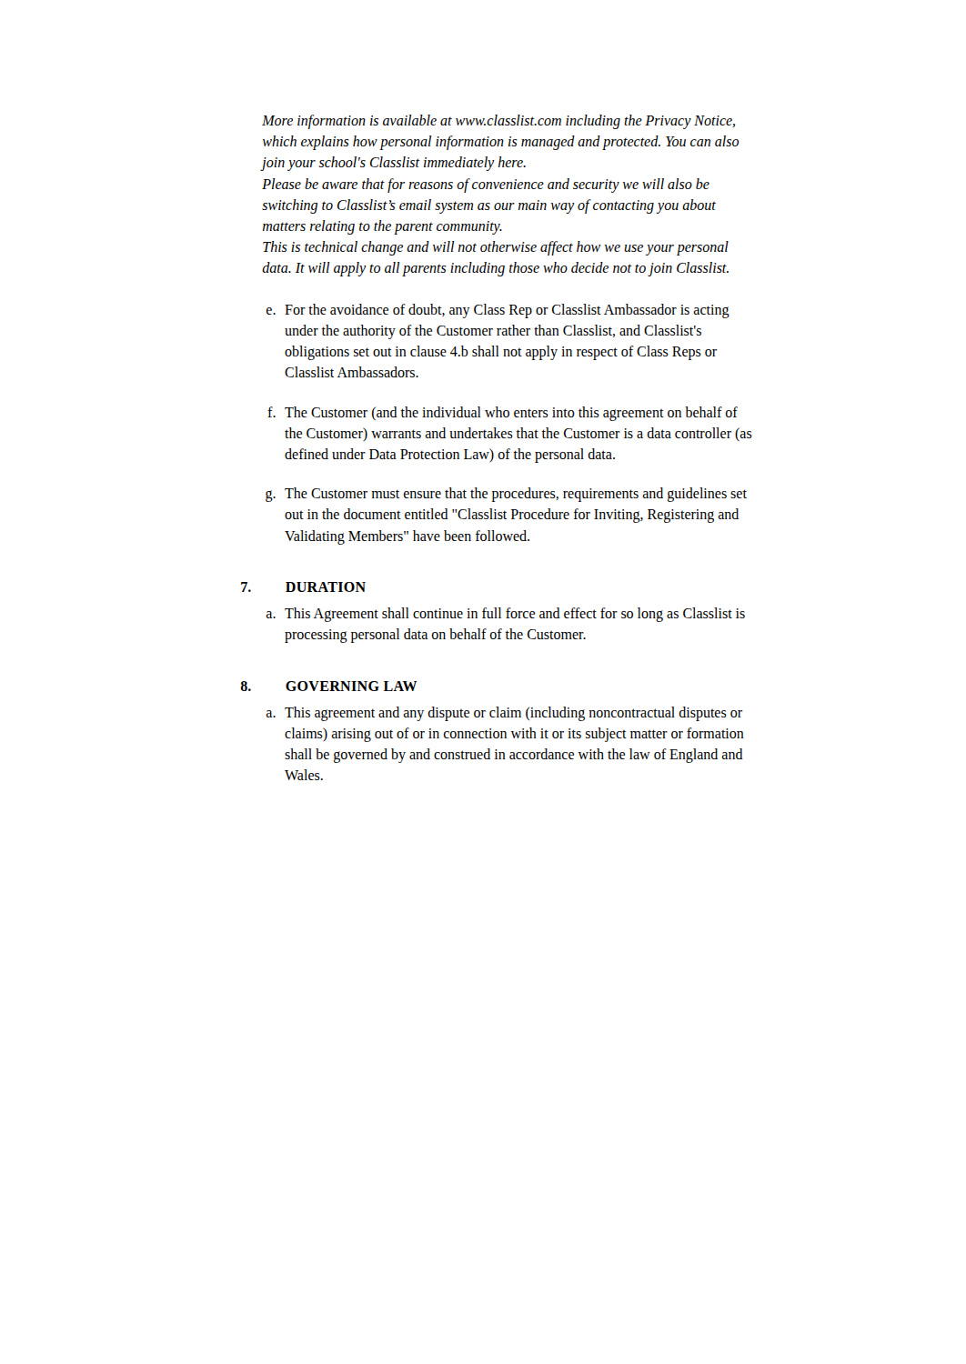More information is available at www.classlist.com including the Privacy Notice, which explains how personal information is managed and protected. You can also join your school's Classlist immediately here.
Please be aware that for reasons of convenience and security we will also be switching to Classlist’s email system as our main way of contacting you about matters relating to the parent community.
This is technical change and will not otherwise affect how we use your personal data. It will apply to all parents including those who decide not to join Classlist.
For the avoidance of doubt, any Class Rep or Classlist Ambassador is acting under the authority of the Customer rather than Classlist, and Classlist's obligations set out in clause 4.b shall not apply in respect of Class Reps or Classlist Ambassadors.
The Customer (and the individual who enters into this agreement on behalf of the Customer) warrants and undertakes that the Customer is a data controller (as defined under Data Protection Law) of the personal data.
The Customer must ensure that the procedures, requirements and guidelines set out in the document entitled "Classlist Procedure for Inviting, Registering and Validating Members" have been followed.
7. DURATION
This Agreement shall continue in full force and effect for so long as Classlist is processing personal data on behalf of the Customer.
8. GOVERNING LAW
This agreement and any dispute or claim (including noncontractual disputes or claims) arising out of or in connection with it or its subject matter or formation shall be governed by and construed in accordance with the law of England and Wales.